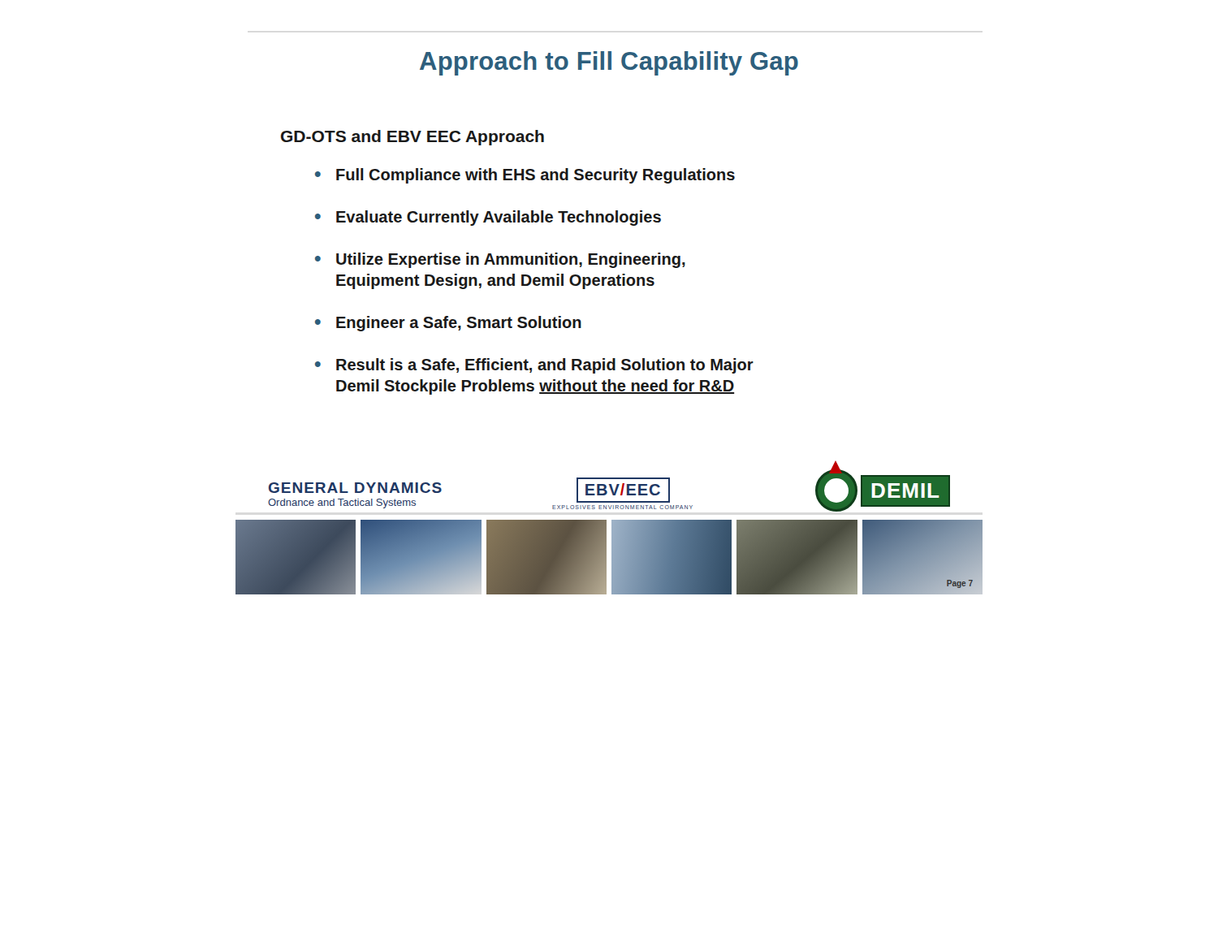Approach to Fill Capability Gap
GD-OTS and EBV EEC Approach
Full Compliance with EHS and Security Regulations
Evaluate Currently Available Technologies
Utilize Expertise in Ammunition, Engineering,
Equipment Design, and Demil Operations
Engineer a Safe, Smart Solution
Result is a Safe, Efficient, and Rapid Solution to Major
Demil Stockpile Problems without the need for R&D
GENERAL DYNAMICS
Ordnance and Tactical Systems
EBV/EEC
EXPLOSIVES ENVIRONMENTAL COMPANY
DEMIL
Page 7